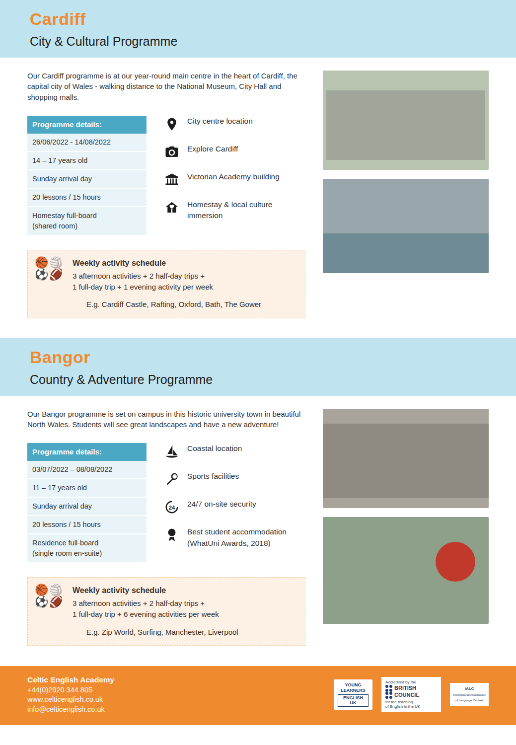Cardiff
City & Cultural Programme
Our Cardiff programme is at our year-round main centre in the heart of Cardiff, the capital city of Wales - walking distance to the National Museum, City Hall and shopping malls.
| Programme details: |
| --- |
| 26/06/2022 - 14/08/2022 |
| 14 – 17 years old |
| Sunday arrival day |
| 20 lessons / 15 hours |
| Homestay full-board (shared room) |
City centre location
Explore Cardiff
Victorian Academy building
Homestay & local culture
immersion
🏀🏐⚽🏈
Weekly activity schedule
3 afternoon activities + 2 half-day trips +
1 full-day trip + 1 evening activity per week
E.g. Cardiff Castle, Rafting, Oxford, Bath, The Gower
Bangor
Country & Adventure Programme
Our Bangor programme is set on campus in this historic university town in beautiful North Wales. Students will see great landscapes and have a new adventure!
| Programme details: |
| --- |
| 03/07/2022 – 08/08/2022 |
| 11 – 17 years old |
| Sunday arrival day |
| 20 lessons / 15 hours |
| Residence full-board (single room en-suite) |
Coastal location
Sports facilities
24 24/7 on-site security
Best student accommodation
(WhatUni Awards, 2018)
🏀🏐⚽🏈
Weekly activity schedule
3 afternoon activities + 2 half-day trips +
1 full-day trip + 6 evening activities per week
E.g. Zip World, Surfing, Manchester, Liverpool
Celtic English Academy
+44(0)2920 344 805
www.celticenglish.co.uk
info@celticenglish.co.uk
YOUNG
LEARNERS
ENGLISH UK
Accredited by the
BRITISH
COUNCIL
for the teaching
of English in the UK
IALC
International Association of Language Centres